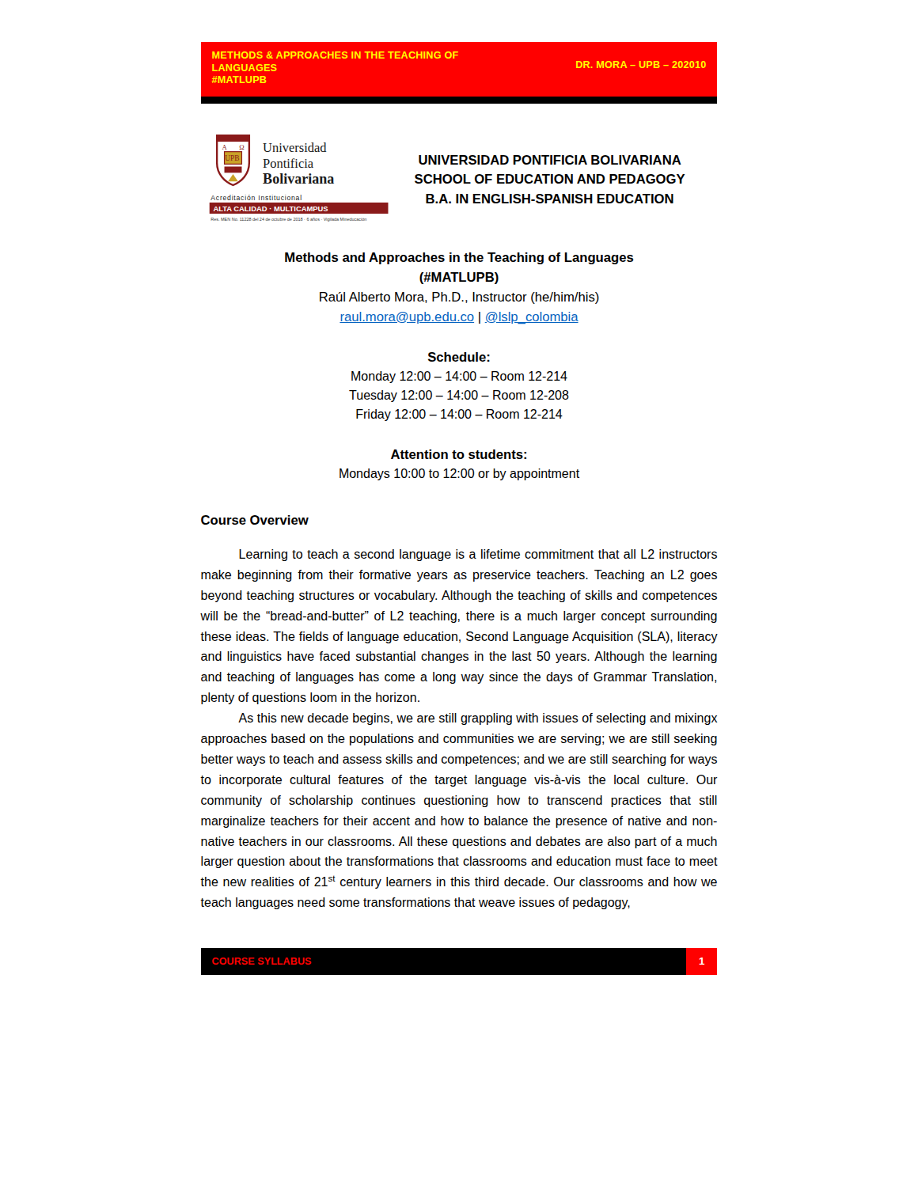Methods & Approaches in the Teaching of Languages
#MATLUPB
Dr. Mora – UPB – 202010
A Ω UPB Universidad Pontificia Bolivariana Acreditación Institucional ALTA CALIDAD · MULTICAMPUS Res. MEN No. 11228 del 24 de octubre de 2018 · 6 años · Vigilada Mineducación
UNIVERSIDAD PONTIFICIA BOLIVARIANA
SCHOOL OF EDUCATION AND PEDAGOGY
B.A. IN ENGLISH-SPANISH EDUCATION
Methods and Approaches in the Teaching of Languages
(#MATLUPB)
Raúl Alberto Mora, Ph.D., Instructor (he/him/his)
raul.mora@upb.edu.co | @lslp_colombia
Schedule:
Monday 12:00 – 14:00 – Room 12-214
Tuesday 12:00 – 14:00 – Room 12-208
Friday 12:00 – 14:00 – Room 12-214
Attention to students:
Mondays 10:00 to 12:00 or by appointment
Course Overview
Learning to teach a second language is a lifetime commitment that all L2 instructors make beginning from their formative years as preservice teachers. Teaching an L2 goes beyond teaching structures or vocabulary. Although the teaching of skills and competences will be the “bread-and-butter” of L2 teaching, there is a much larger concept surrounding these ideas. The fields of language education, Second Language Acquisition (SLA), literacy and linguistics have faced substantial changes in the last 50 years. Although the learning and teaching of languages has come a long way since the days of Grammar Translation, plenty of questions loom in the horizon.
As this new decade begins, we are still grappling with issues of selecting and mixingx approaches based on the populations and communities we are serving; we are still seeking better ways to teach and assess skills and competences; and we are still searching for ways to incorporate cultural features of the target language vis-à-vis the local culture. Our community of scholarship continues questioning how to transcend practices that still marginalize teachers for their accent and how to balance the presence of native and non-native teachers in our classrooms. All these questions and debates are also part of a much larger question about the transformations that classrooms and education must face to meet the new realities of 21st century learners in this third decade. Our classrooms and how we teach languages need some transformations that weave issues of pedagogy,
Course Syllabus
1